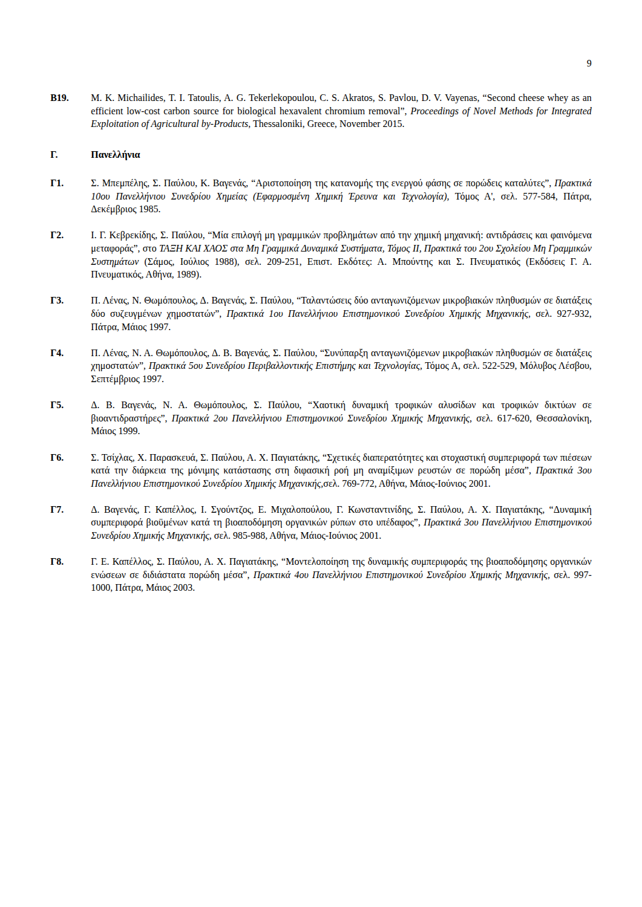9
B19.
M. K. Michailides, T. I. Tatoulis, A. G. Tekerlekopoulou, C. S. Akratos, S. Pavlou, D. V. Vayenas, “Second cheese whey as an efficient low-cost carbon source for biological hexavalent chromium removal”, Proceedings of Novel Methods for Integrated Exploitation of Agricultural by-Products, Thessaloniki, Greece, November 2015.
Γ.
Πανελλήνια
Γ1.
Σ. Μπεμπέλης, Σ. Παύλου, Κ. Βαγενάς, “Αριστοποίηση της κατανομής της ενεργού φάσης σε πορώδεις καταλύτες”, Πρακτικά 10ου Πανελλήνιου Συνεδρίου Χημείας (Εφαρμοσμένη Χημική Έρευνα και Τεχνολογία), Τόμος Α', σελ. 577-584, Πάτρα, Δεκέμβριος 1985.
Γ2.
Ι. Γ. Κεβρεκίδης, Σ. Παύλου, “Μία επιλογή μη γραμμικών προβλημάτων από την χημική μηχανική: αντιδράσεις και φαινόμενα μεταφοράς”, στο ΤΑΞΗ ΚΑΙ ΧΑΟΣ στα Μη Γραμμικά Δυναμικά Συστήματα, Τόμος ΙΙ, Πρακτικά του 2ου Σχολείου Μη Γραμμικών Συστημάτων (Σάμος, Ιούλιος 1988), σελ. 209-251, Επιστ. Εκδότες: Α. Μπούντης και Σ. Πνευματικός (Εκδόσεις Γ. Α. Πνευματικός, Αθήνα, 1989).
Γ3.
Π. Λένας, Ν. Θωμόπουλος, Δ. Βαγενάς, Σ. Παύλου, “Ταλαντώσεις δύο ανταγωνιζόμενων μικροβιακών πληθυσμών σε διατάξεις δύο συζευγμένων χημοστατών”, Πρακτικά 1ου Πανελλήνιου Επιστημονικού Συνεδρίου Χημικής Μηχανικής, σελ. 927-932, Πάτρα, Μάιος 1997.
Γ4.
Π. Λένας, Ν. Α. Θωμόπουλος, Δ. Β. Βαγενάς, Σ. Παύλου, “Συνύπαρξη ανταγωνιζόμενων μικροβιακών πληθυσμών σε διατάξεις χημοστατών”, Πρακτικά 5ου Συνεδρίου Περιβαλλοντικής Επιστήμης και Τεχνολογίας, Τόμος Α, σελ. 522-529, Μόλυβος Λέσβου, Σεπτέμβριος 1997.
Γ5.
Δ. Β. Βαγενάς, Ν. Α. Θωμόπουλος, Σ. Παύλου, “Χαοτική δυναμική τροφικών αλυσίδων και τροφικών δικτύων σε βιοαντιδραστήρες”, Πρακτικά 2ου Πανελλήνιου Επιστημονικού Συνεδρίου Χημικής Μηχανικής, σελ. 617-620, Θεσσαλονίκη, Μάιος 1999.
Γ6.
Σ. Τσίχλας, Χ. Παρασκευά, Σ. Παύλου, Α. Χ. Παγιατάκης, “Σχετικές διαπερατότητες και στοχαστική συμπεριφορά των πιέσεων κατά την διάρκεια της μόνιμης κατάστασης στη διφασική ροή μη αναμίξιμων ρευστών σε πορώδη μέσα”, Πρακτικά 3ου Πανελλήνιου Επιστημονικού Συνεδρίου Χημικής Μηχανικής, σελ. 769-772, Αθήνα, Μάιος-Ιούνιος 2001.
Γ7.
Δ. Βαγενάς, Γ. Καπέλλος, Ι. Σγούντζος, Ε. Μιχαλοπούλου, Γ. Κωνσταντινίδης, Σ. Παύλου, Α. Χ. Παγιατάκης, “Δυναμική συμπεριφορά βιοϋμένων κατά τη βιοαποδόμηση οργανικών ρύπων στο υπέδαφος”, Πρακτικά 3ου Πανελλήνιου Επιστημονικού Συνεδρίου Χημικής Μηχανικής, σελ. 985-988, Αθήνα, Μάιος-Ιούνιος 2001.
Γ8.
Γ. Ε. Καπέλλος, Σ. Παύλου, Α. Χ. Παγιατάκης, “Μοντελοποίηση της δυναμικής συμπεριφοράς της βιοαποδόμησης οργανικών ενώσεων σε διδιάστατα πορώδη μέσα”, Πρακτικά 4ου Πανελλήνιου Επιστημονικού Συνεδρίου Χημικής Μηχανικής, σελ. 997-1000, Πάτρα, Μάιος 2003.